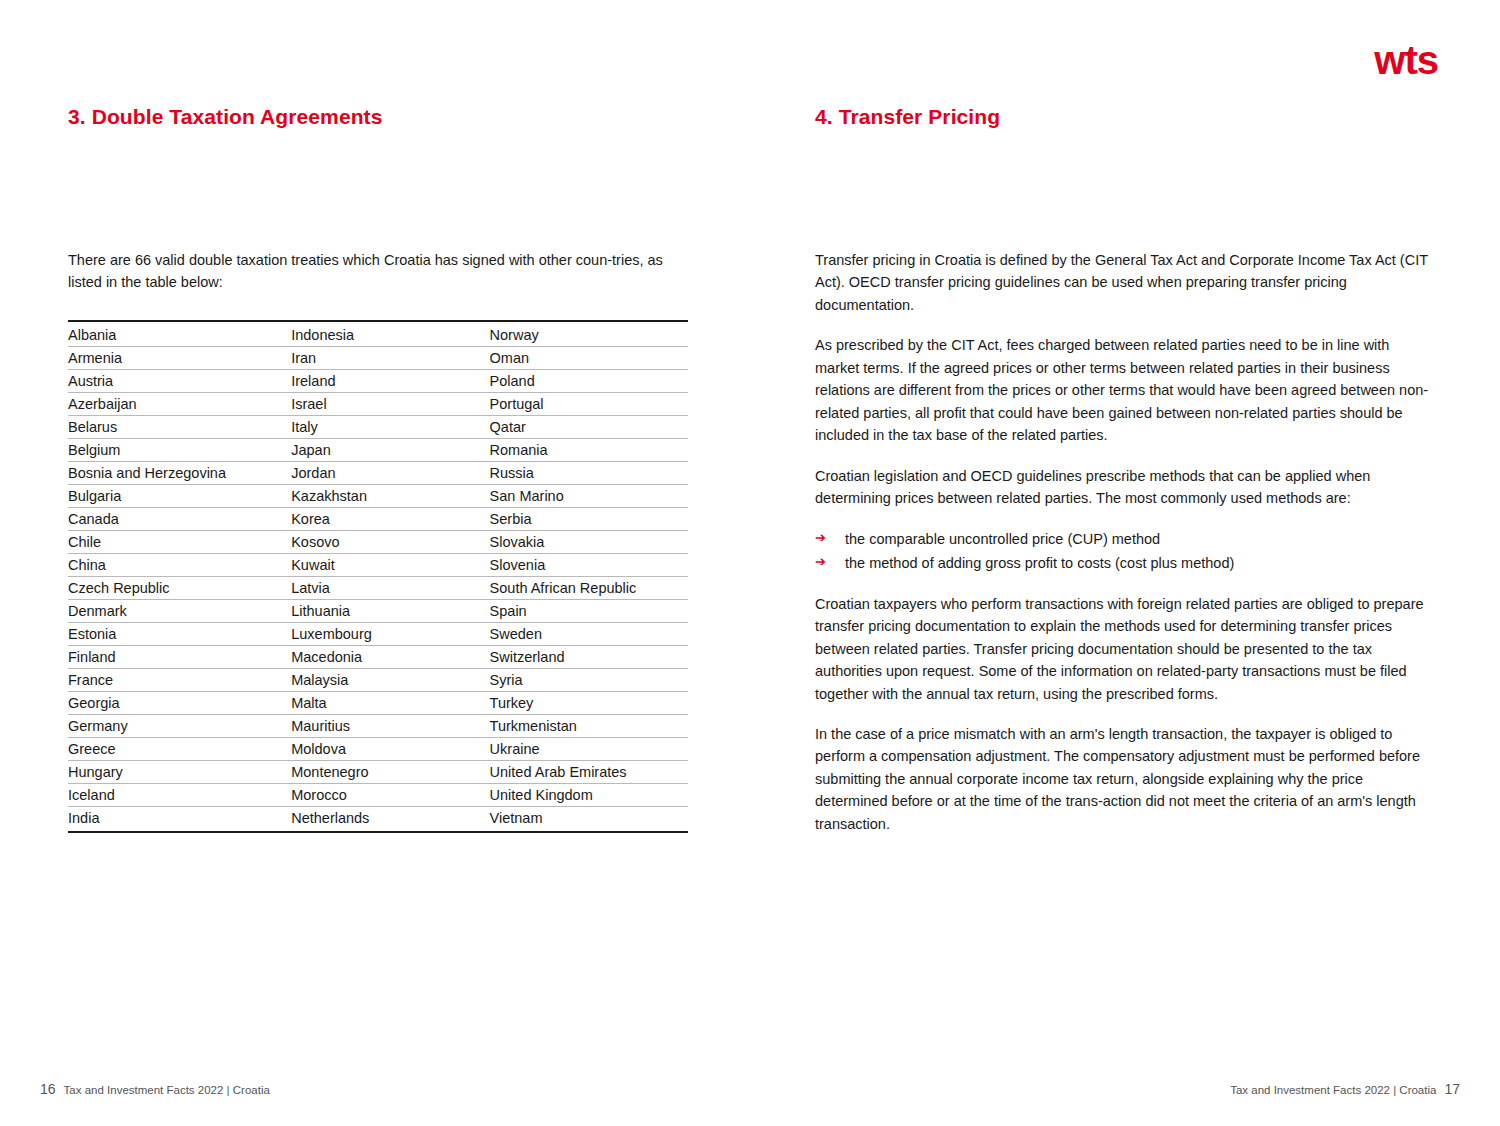wts
3. Double Taxation Agreements
There are 66 valid double taxation treaties which Croatia has signed with other coun-tries, as listed in the table below:
| Albania | Indonesia | Norway |
| Armenia | Iran | Oman |
| Austria | Ireland | Poland |
| Azerbaijan | Israel | Portugal |
| Belarus | Italy | Qatar |
| Belgium | Japan | Romania |
| Bosnia and Herzegovina | Jordan | Russia |
| Bulgaria | Kazakhstan | San Marino |
| Canada | Korea | Serbia |
| Chile | Kosovo | Slovakia |
| China | Kuwait | Slovenia |
| Czech Republic | Latvia | South African Republic |
| Denmark | Lithuania | Spain |
| Estonia | Luxembourg | Sweden |
| Finland | Macedonia | Switzerland |
| France | Malaysia | Syria |
| Georgia | Malta | Turkey |
| Germany | Mauritius | Turkmenistan |
| Greece | Moldova | Ukraine |
| Hungary | Montenegro | United Arab Emirates |
| Iceland | Morocco | United Kingdom |
| India | Netherlands | Vietnam |
4. Transfer Pricing
Transfer pricing in Croatia is defined by the General Tax Act and Corporate Income Tax Act (CIT Act). OECD transfer pricing guidelines can be used when preparing transfer pricing documentation.
As prescribed by the CIT Act, fees charged between related parties need to be in line with market terms. If the agreed prices or other terms between related parties in their business relations are different from the prices or other terms that would have been agreed between non-related parties, all profit that could have been gained between non-related parties should be included in the tax base of the related parties.
Croatian legislation and OECD guidelines prescribe methods that can be applied when determining prices between related parties. The most commonly used methods are:
the comparable uncontrolled price (CUP) method
the method of adding gross profit to costs (cost plus method)
Croatian taxpayers who perform transactions with foreign related parties are obliged to prepare transfer pricing documentation to explain the methods used for determining transfer prices between related parties. Transfer pricing documentation should be presented to the tax authorities upon request. Some of the information on related-party transactions must be filed together with the annual tax return, using the prescribed forms.
In the case of a price mismatch with an arm's length transaction, the taxpayer is obliged to perform a compensation adjustment. The compensatory adjustment must be performed before submitting the annual corporate income tax return, alongside explaining why the price determined before or at the time of the trans-action did not meet the criteria of an arm's length transaction.
16 Tax and Investment Facts 2022 | Croatia
Tax and Investment Facts 2022 | Croatia17